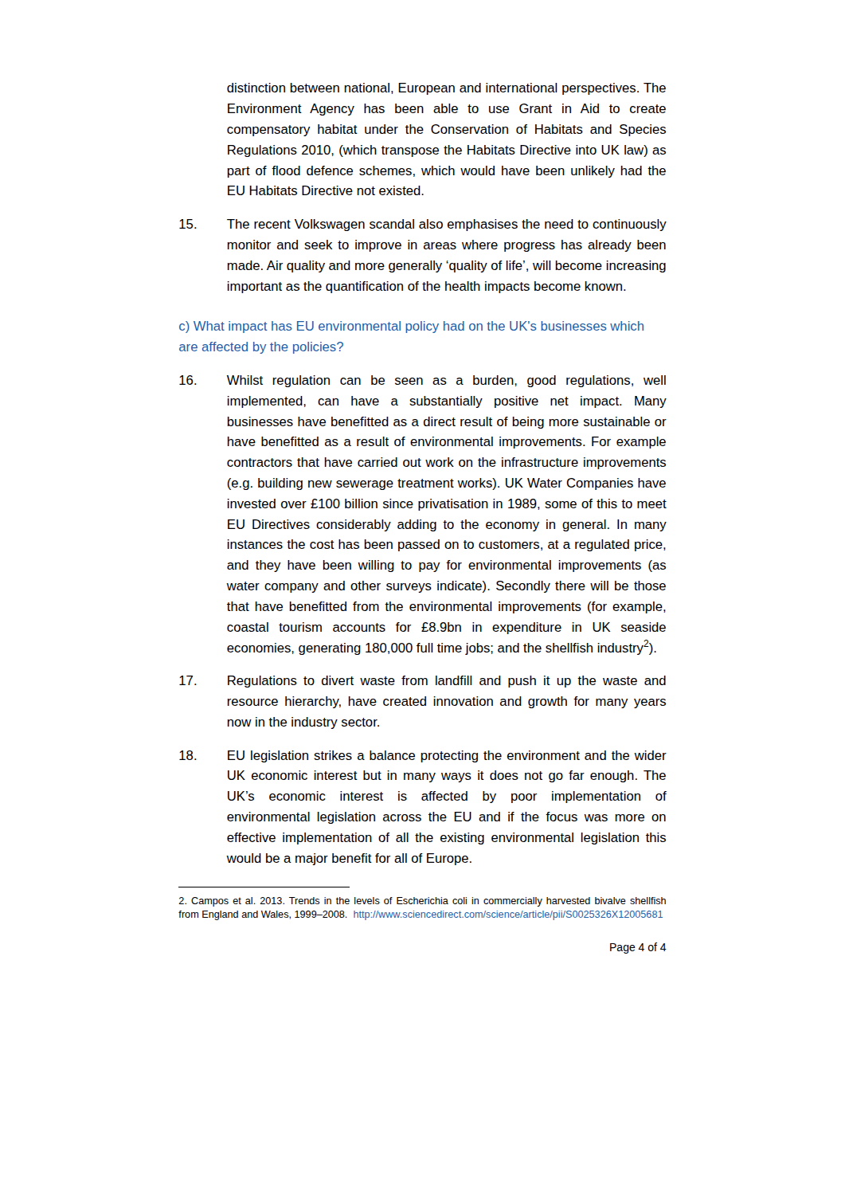distinction between national, European and international perspectives. The Environment Agency has been able to use Grant in Aid to create compensatory habitat under the Conservation of Habitats and Species Regulations 2010, (which transpose the Habitats Directive into UK law) as part of flood defence schemes, which would have been unlikely had the EU Habitats Directive not existed.
15.
The recent Volkswagen scandal also emphasises the need to continuously monitor and seek to improve in areas where progress has already been made. Air quality and more generally ‘quality of life’, will become increasing important as the quantification of the health impacts become known.
c) What impact has EU environmental policy had on the UK's businesses which are affected by the policies?
16.
Whilst regulation can be seen as a burden, good regulations, well implemented, can have a substantially positive net impact. Many businesses have benefitted as a direct result of being more sustainable or have benefitted as a result of environmental improvements. For example contractors that have carried out work on the infrastructure improvements (e.g. building new sewerage treatment works). UK Water Companies have invested over £100 billion since privatisation in 1989, some of this to meet EU Directives considerably adding to the economy in general. In many instances the cost has been passed on to customers, at a regulated price, and they have been willing to pay for environmental improvements (as water company and other surveys indicate). Secondly there will be those that have benefitted from the environmental improvements (for example, coastal tourism accounts for £8.9bn in expenditure in UK seaside economies, generating 180,000 full time jobs; and the shellfish industry2).
17.
Regulations to divert waste from landfill and push it up the waste and resource hierarchy, have created innovation and growth for many years now in the industry sector.
18.
EU legislation strikes a balance protecting the environment and the wider UK economic interest but in many ways it does not go far enough. The UK’s economic interest is affected by poor implementation of environmental legislation across the EU and if the focus was more on effective implementation of all the existing environmental legislation this would be a major benefit for all of Europe.
2. Campos et al. 2013. Trends in the levels of Escherichia coli in commercially harvested bivalve shellfish from England and Wales, 1999–2008. http://www.sciencedirect.com/science/article/pii/S0025326X12005681
Page 4 of 4